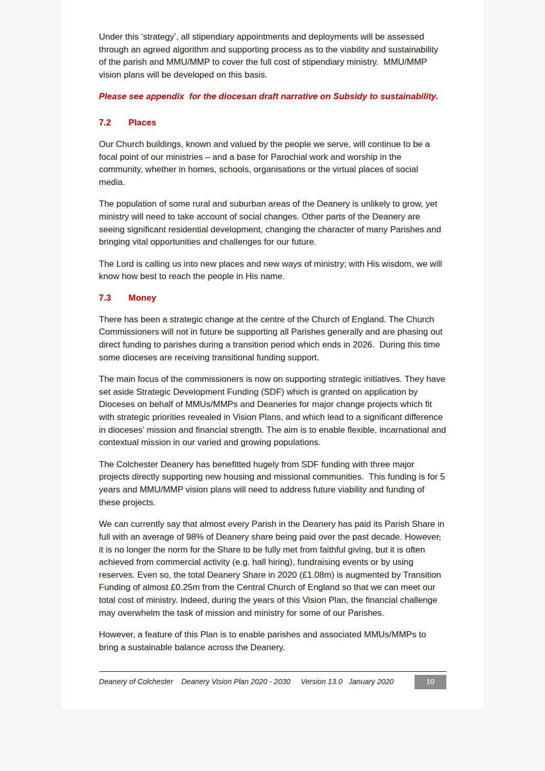Under this ‘strategy’, all stipendiary appointments and deployments will be assessed through an agreed algorithm and supporting process as to the viability and sustainability of the parish and MMU/MMP to cover the full cost of stipendiary ministry. MMU/MMP vision plans will be developed on this basis.
Please see appendix for the diocesan draft narrative on Subsidy to sustainability.
7.2 Places
Our Church buildings, known and valued by the people we serve, will continue to be a focal point of our ministries – and a base for Parochial work and worship in the community, whether in homes, schools, organisations or the virtual places of social media.
The population of some rural and suburban areas of the Deanery is unlikely to grow, yet ministry will need to take account of social changes. Other parts of the Deanery are seeing significant residential development, changing the character of many Parishes and bringing vital opportunities and challenges for our future.
The Lord is calling us into new places and new ways of ministry; with His wisdom, we will know how best to reach the people in His name.
7.3 Money
There has been a strategic change at the centre of the Church of England. The Church Commissioners will not in future be supporting all Parishes generally and are phasing out direct funding to parishes during a transition period which ends in 2026. During this time some dioceses are receiving transitional funding support.
The main focus of the commissioners is now on supporting strategic initiatives. They have set aside Strategic Development Funding (SDF) which is granted on application by Dioceses on behalf of MMUs/MMPs and Deaneries for major change projects which fit with strategic priorities revealed in Vision Plans, and which lead to a significant difference in dioceses’ mission and financial strength. The aim is to enable flexible, incarnational and contextual mission in our varied and growing populations.
The Colchester Deanery has benefitted hugely from SDF funding with three major projects directly supporting new housing and missional communities. This funding is for 5 years and MMU/MMP vision plans will need to address future viability and funding of these projects.
We can currently say that almost every Parish in the Deanery has paid its Parish Share in full with an average of 98% of Deanery share being paid over the past decade. However, it is no longer the norm for the Share to be fully met from faithful giving, but it is often achieved from commercial activity (e.g. hall hiring), fundraising events or by using reserves. Even so, the total Deanery Share in 2020 (£1.08m) is augmented by Transition Funding of almost £0.25m from the Central Church of England so that we can meet our total cost of ministry. Indeed, during the years of this Vision Plan, the financial challenge may overwhelm the task of mission and ministry for some of our Parishes.
However, a feature of this Plan is to enable parishes and associated MMUs/MMPs to bring a sustainable balance across the Deanery.
Deanery of Colchester Deanery Vision Plan 2020 - 2030 Version 13.0 January 2020 10